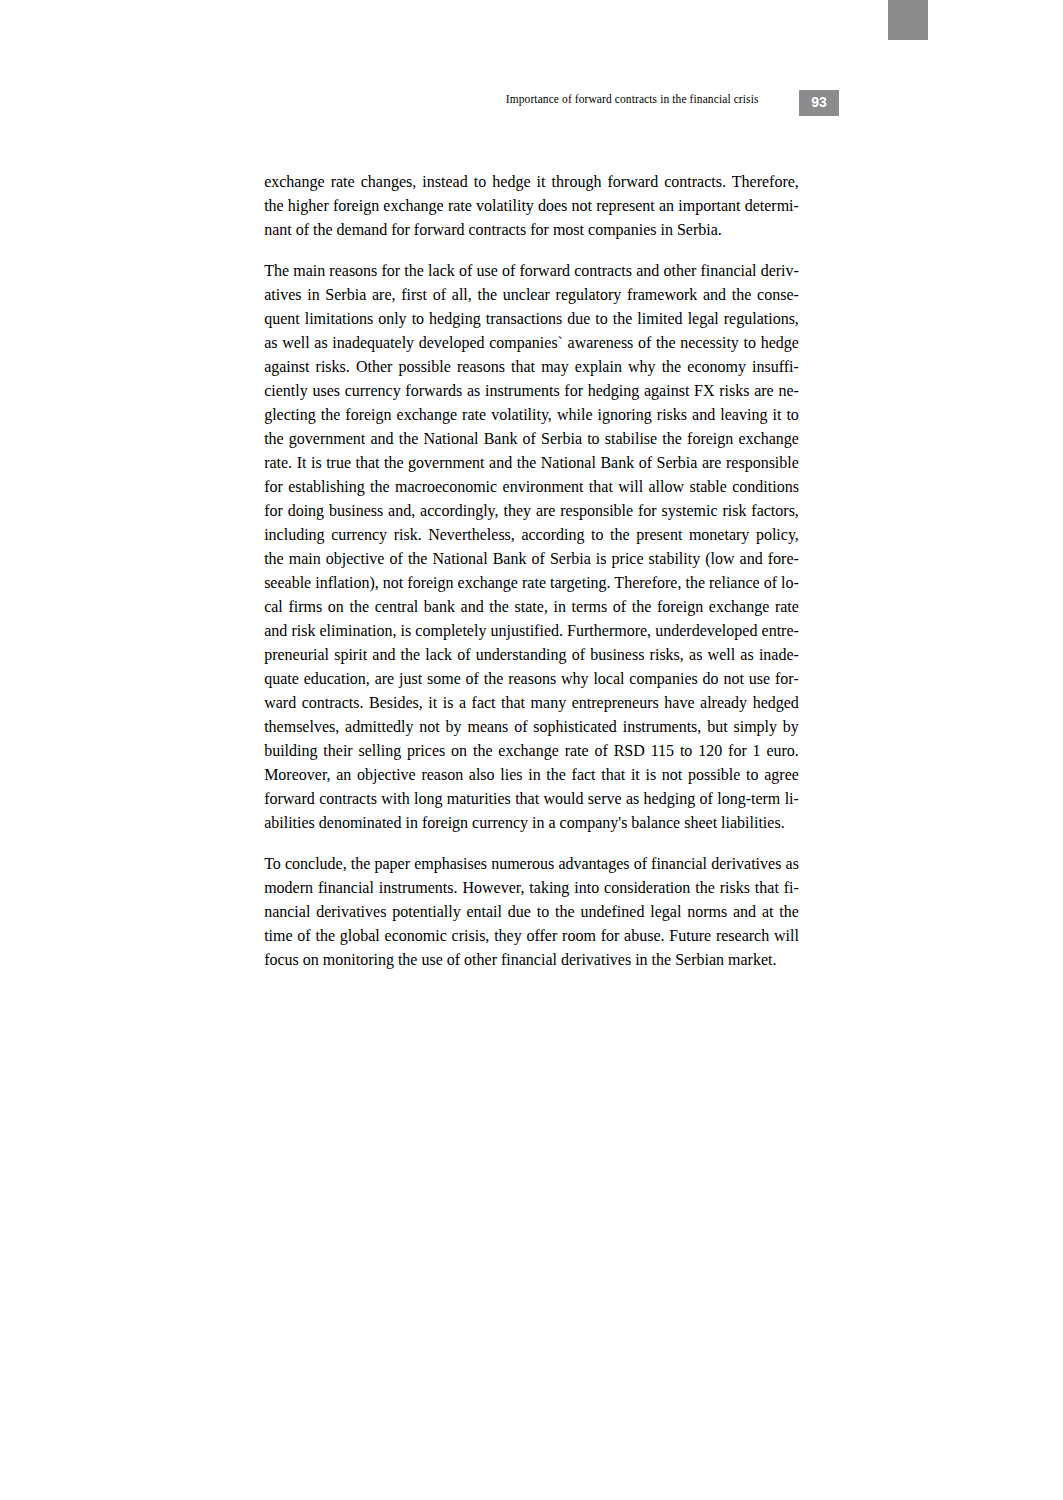Importance of forward contracts in the financial crisis
93
exchange rate changes, instead to hedge it through forward contracts. Therefore, the higher foreign exchange rate volatility does not represent an important determinant of the demand for forward contracts for most companies in Serbia.
The main reasons for the lack of use of forward contracts and other financial derivatives in Serbia are, first of all, the unclear regulatory framework and the consequent limitations only to hedging transactions due to the limited legal regulations, as well as inadequately developed companies` awareness of the necessity to hedge against risks. Other possible reasons that may explain why the economy insufficiently uses currency forwards as instruments for hedging against FX risks are neglecting the foreign exchange rate volatility, while ignoring risks and leaving it to the government and the National Bank of Serbia to stabilise the foreign exchange rate. It is true that the government and the National Bank of Serbia are responsible for establishing the macroeconomic environment that will allow stable conditions for doing business and, accordingly, they are responsible for systemic risk factors, including currency risk. Nevertheless, according to the present monetary policy, the main objective of the National Bank of Serbia is price stability (low and foreseeable inflation), not foreign exchange rate targeting. Therefore, the reliance of local firms on the central bank and the state, in terms of the foreign exchange rate and risk elimination, is completely unjustified. Furthermore, underdeveloped entrepreneurial spirit and the lack of understanding of business risks, as well as inadequate education, are just some of the reasons why local companies do not use forward contracts. Besides, it is a fact that many entrepreneurs have already hedged themselves, admittedly not by means of sophisticated instruments, but simply by building their selling prices on the exchange rate of RSD 115 to 120 for 1 euro. Moreover, an objective reason also lies in the fact that it is not possible to agree forward contracts with long maturities that would serve as hedging of long-term liabilities denominated in foreign currency in a company's balance sheet liabilities.
To conclude, the paper emphasises numerous advantages of financial derivatives as modern financial instruments. However, taking into consideration the risks that financial derivatives potentially entail due to the undefined legal norms and at the time of the global economic crisis, they offer room for abuse. Future research will focus on monitoring the use of other financial derivatives in the Serbian market.